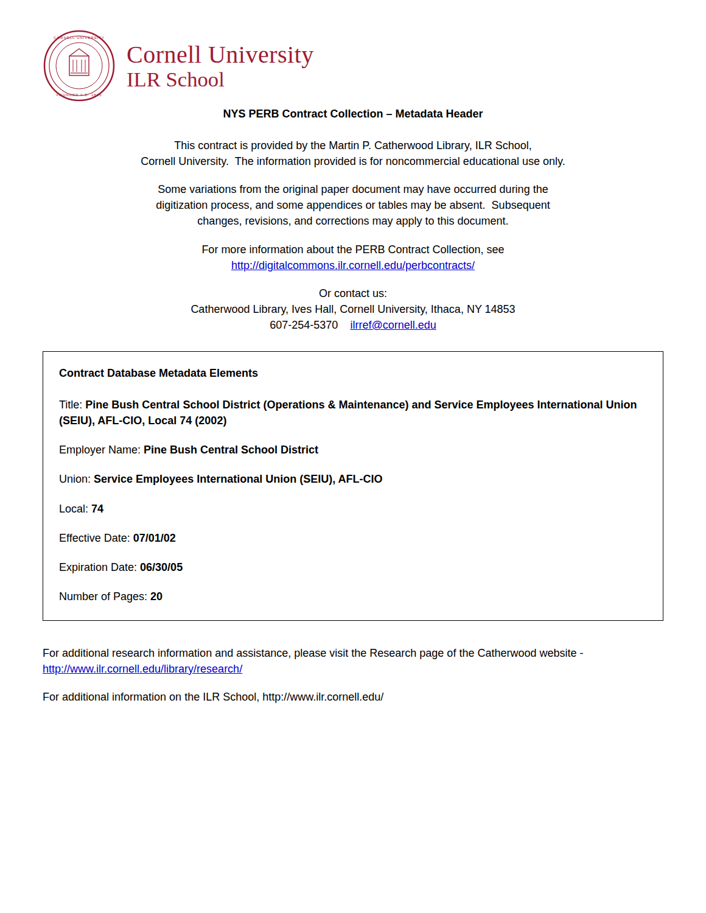CORNELL UNIVERSITY FOUNDED A.D. 1865
Cornell University
ILR School
NYS PERB Contract Collection – Metadata Header
This contract is provided by the Martin P. Catherwood Library, ILR School,
Cornell University. The information provided is for noncommercial educational use only.
Some variations from the original paper document may have occurred during the
digitization process, and some appendices or tables may be absent. Subsequent
changes, revisions, and corrections may apply to this document.
For more information about the PERB Contract Collection, see
http://digitalcommons.ilr.cornell.edu/perbcontracts/
Or contact us:
Catherwood Library, Ives Hall, Cornell University, Ithaca, NY 14853
607-254-5370 ilrref@cornell.edu
Contract Database Metadata Elements
Title: Pine Bush Central School District (Operations & Maintenance) and Service Employees International Union (SEIU), AFL-CIO, Local 74 (2002)
Employer Name: Pine Bush Central School District
Union: Service Employees International Union (SEIU), AFL-CIO
Local: 74
Effective Date: 07/01/02
Expiration Date: 06/30/05
Number of Pages: 20
For additional research information and assistance, please visit the Research page of the Catherwood website - http://www.ilr.cornell.edu/library/research/
For additional information on the ILR School, http://www.ilr.cornell.edu/